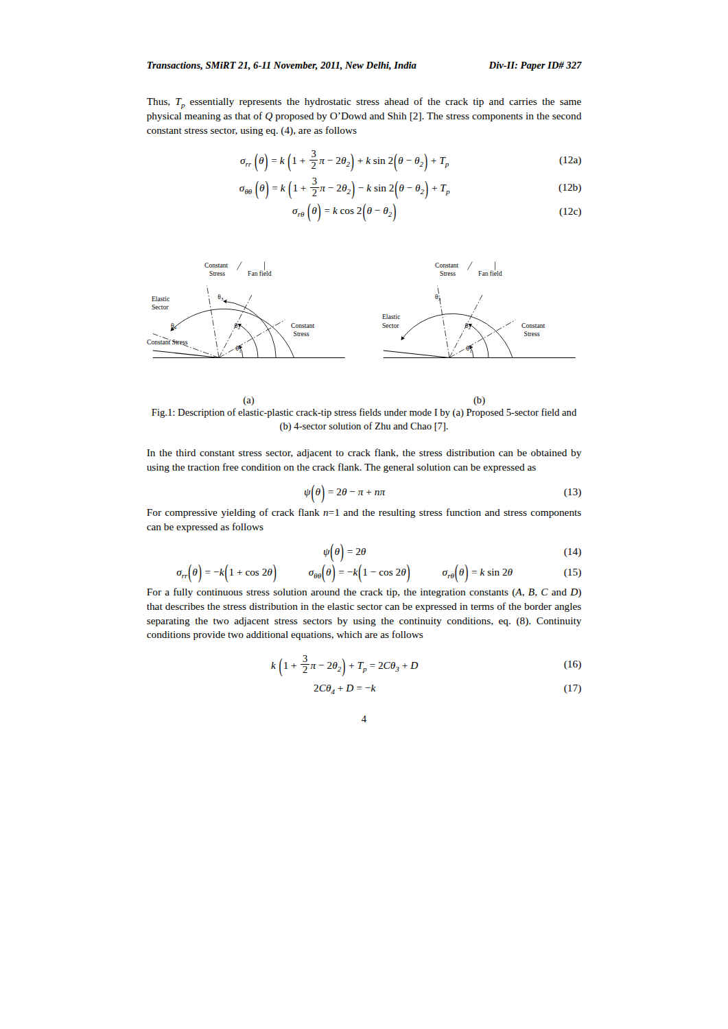Transactions, SMiRT 21, 6-11 November, 2011, New Delhi, India
Div-II: Paper ID# 327
Thus, Tp essentially represents the hydrostatic stress ahead of the crack tip and carries the same physical meaning as that of Q proposed by O’Dowd and Shih [2]. The stress components in the second constant stress sector, using eq. (4), are as follows
σrr (θ) = k (1 + 32 π − 2θ2) + k sin 2(θ − θ2) + Tp
(12a)
σθθ (θ) = k (1 + 32 π − 2θ2) − k sin 2(θ − θ2) + Tp
(12b)
σrθ (θ) = k cos 2(θ − θ2)
(12c)
θ1 θ2 θ3 θ4 Constant Stress Fan field Elastic Sector Constant Stress Constant Stress
(a)
θ1 θ2 θ3 Constant Stress Fan field Elastic Sector Constant Stress
(b)
Fig.1: Description of elastic-plastic crack-tip stress fields under mode I by (a) Proposed 5-sector field and (b) 4-sector solution of Zhu and Chao [7].
In the third constant stress sector, adjacent to crack flank, the stress distribution can be obtained by using the traction free condition on the crack flank. The general solution can be expressed as
ψ(θ) = 2θ − π + nπ
(13)
For compressive yielding of crack flank n=1 and the resulting stress function and stress components can be expressed as follows
ψ(θ) = 2θ
(14)
σrr(θ) = −k(1 + cos 2θ) σθθ(θ) = −k(1 − cos 2θ) σrθ(θ) = k sin 2θ
(15)
For a fully continuous stress solution around the crack tip, the integration constants (A, B, C and D) that describes the stress distribution in the elastic sector can be expressed in terms of the border angles separating the two adjacent stress sectors by using the continuity conditions, eq. (8). Continuity conditions provide two additional equations, which are as follows
k (1 + 32 π − 2θ2) + Tp = 2Cθ3 + D
(16)
2Cθ4 + D = −k
(17)
4